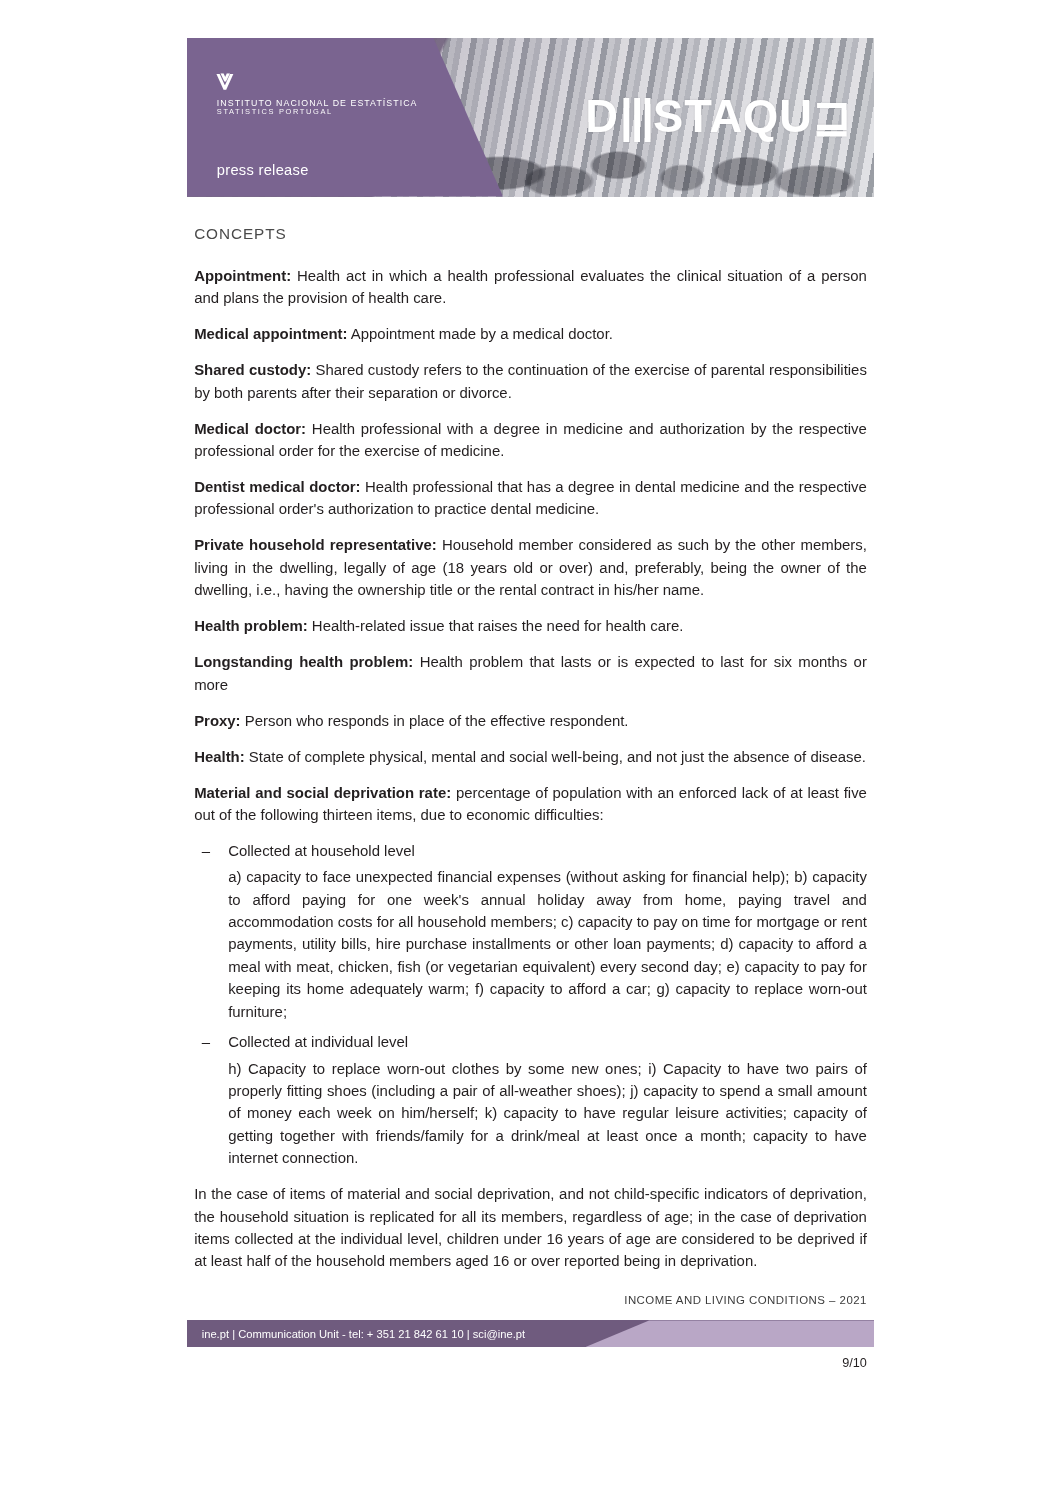⩔ Instituto Nacional de Estatística Statistics Portugal
press release
D|||STAQU⊒
Concepts
Appointment: Health act in which a health professional evaluates the clinical situation of a person and plans the provision of health care.
Medical appointment: Appointment made by a medical doctor.
Shared custody: Shared custody refers to the continuation of the exercise of parental responsibilities by both parents after their separation or divorce.
Medical doctor: Health professional with a degree in medicine and authorization by the respective professional order for the exercise of medicine.
Dentist medical doctor: Health professional that has a degree in dental medicine and the respective professional order's authorization to practice dental medicine.
Private household representative: Household member considered as such by the other members, living in the dwelling, legally of age (18 years old or over) and, preferably, being the owner of the dwelling, i.e., having the ownership title or the rental contract in his/her name.
Health problem: Health-related issue that raises the need for health care.
Longstanding health problem: Health problem that lasts or is expected to last for six months or more
Proxy: Person who responds in place of the effective respondent.
Health: State of complete physical, mental and social well-being, and not just the absence of disease.
Material and social deprivation rate: percentage of population with an enforced lack of at least five out of the following thirteen items, due to economic difficulties:
Collected at household level a) capacity to face unexpected financial expenses (without asking for financial help); b) capacity to afford paying for one week's annual holiday away from home, paying travel and accommodation costs for all household members; c) capacity to pay on time for mortgage or rent payments, utility bills, hire purchase installments or other loan payments; d) capacity to afford a meal with meat, chicken, fish (or vegetarian equivalent) every second day; e) capacity to pay for keeping its home adequately warm; f) capacity to afford a car; g) capacity to replace worn-out furniture;
Collected at individual level h) Capacity to replace worn-out clothes by some new ones; i) Capacity to have two pairs of properly fitting shoes (including a pair of all-weather shoes); j) capacity to spend a small amount of money each week on him/herself; k) capacity to have regular leisure activities; capacity of getting together with friends/family for a drink/meal at least once a month; capacity to have internet connection.
In the case of items of material and social deprivation, and not child-specific indicators of deprivation, the household situation is replicated for all its members, regardless of age; in the case of deprivation items collected at the individual level, children under 16 years of age are considered to be deprived if at least half of the household members aged 16 or over reported being in deprivation.
Income and living conditions – 2021
ine.pt | Communication Unit - tel: + 351 21 842 61 10 | sci@ine.pt
9/10